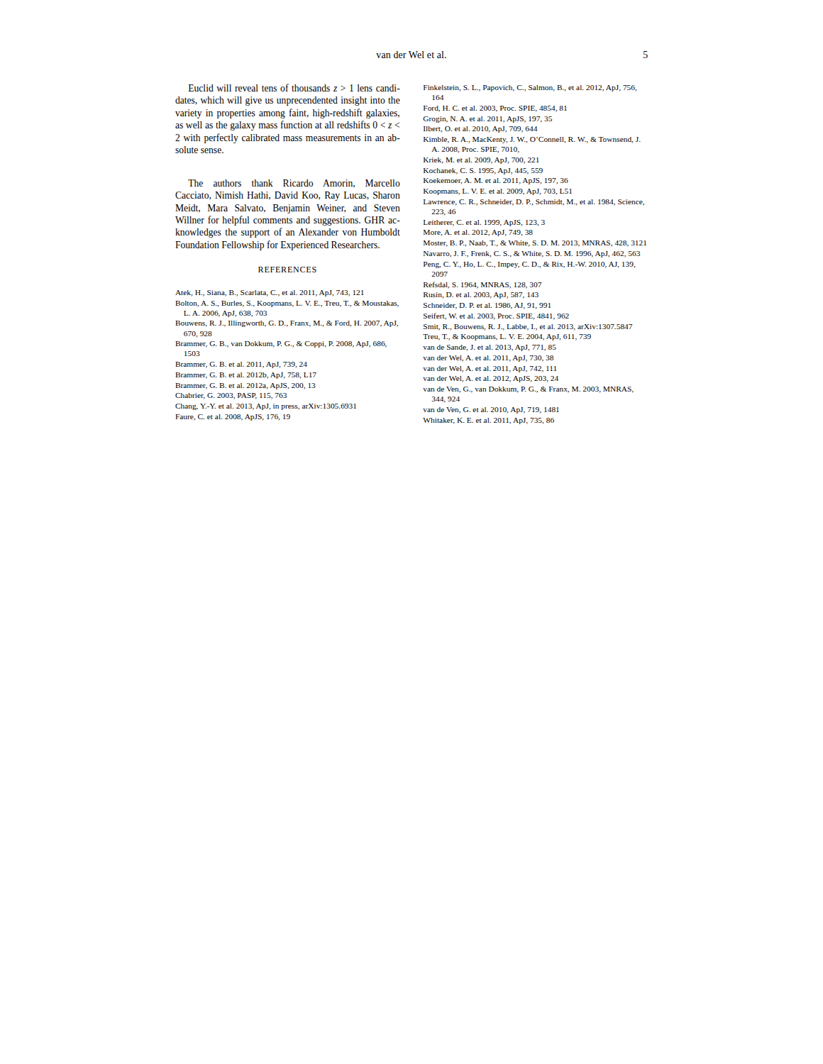van der Wel et al. 5
Euclid will reveal tens of thousands z > 1 lens candidates, which will give us unprecendented insight into the variety in properties among faint, high-redshift galaxies, as well as the galaxy mass function at all redshifts 0 < z < 2 with perfectly calibrated mass measurements in an absolute sense.
The authors thank Ricardo Amorin, Marcello Cacciato, Nimish Hathi, David Koo, Ray Lucas, Sharon Meidt, Mara Salvato, Benjamin Weiner, and Steven Willner for helpful comments and suggestions. GHR acknowledges the support of an Alexander von Humboldt Foundation Fellowship for Experienced Researchers.
REFERENCES
Atek, H., Siana, B., Scarlata, C., et al. 2011, ApJ, 743, 121
Bolton, A. S., Burles, S., Koopmans, L. V. E., Treu, T., & Moustakas, L. A. 2006, ApJ, 638, 703
Bouwens, R. J., Illingworth, G. D., Franx, M., & Ford, H. 2007, ApJ, 670, 928
Brammer, G. B., van Dokkum, P. G., & Coppi, P. 2008, ApJ, 686, 1503
Brammer, G. B. et al. 2011, ApJ, 739, 24
Brammer, G. B. et al. 2012b, ApJ, 758, L17
Brammer, G. B. et al. 2012a, ApJS, 200, 13
Chabrier, G. 2003, PASP, 115, 763
Chang, Y.-Y. et al. 2013, ApJ, in press, arXiv:1305.6931
Faure, C. et al. 2008, ApJS, 176, 19
Finkelstein, S. L., Papovich, C., Salmon, B., et al. 2012, ApJ, 756, 164
Ford, H. C. et al. 2003, Proc. SPIE, 4854, 81
Grogin, N. A. et al. 2011, ApJS, 197, 35
Ilbert, O. et al. 2010, ApJ, 709, 644
Kimble, R. A., MacKenty, J. W., O’Connell, R. W., & Townsend, J. A. 2008, Proc. SPIE, 7010,
Kriek, M. et al. 2009, ApJ, 700, 221
Kochanek, C. S. 1995, ApJ, 445, 559
Koekemoer, A. M. et al. 2011, ApJS, 197, 36
Koopmans, L. V. E. et al. 2009, ApJ, 703, L51
Lawrence, C. R., Schneider, D. P., Schmidt, M., et al. 1984, Science, 223, 46
Leitherer, C. et al. 1999, ApJS, 123, 3
More, A. et al. 2012, ApJ, 749, 38
Moster, B. P., Naab, T., & White, S. D. M. 2013, MNRAS, 428, 3121
Navarro, J. F., Frenk, C. S., & White, S. D. M. 1996, ApJ, 462, 563
Peng, C. Y., Ho, L. C., Impey, C. D., & Rix, H.-W. 2010, AJ, 139, 2097
Refsdal, S. 1964, MNRAS, 128, 307
Rusin, D. et al. 2003, ApJ, 587, 143
Schneider, D. P. et al. 1986, AJ, 91, 991
Seifert, W. et al. 2003, Proc. SPIE, 4841, 962
Smit, R., Bouwens, R. J., Labbe, I., et al. 2013, arXiv:1307.5847
Treu, T., & Koopmans, L. V. E. 2004, ApJ, 611, 739
van de Sande, J. et al. 2013, ApJ, 771, 85
van der Wel, A. et al. 2011, ApJ, 730, 38
van der Wel, A. et al. 2011, ApJ, 742, 111
van der Wel, A. et al. 2012, ApJS, 203, 24
van de Ven, G., van Dokkum, P. G., & Franx, M. 2003, MNRAS, 344, 924
van de Ven, G. et al. 2010, ApJ, 719, 1481
Whitaker, K. E. et al. 2011, ApJ, 735, 86